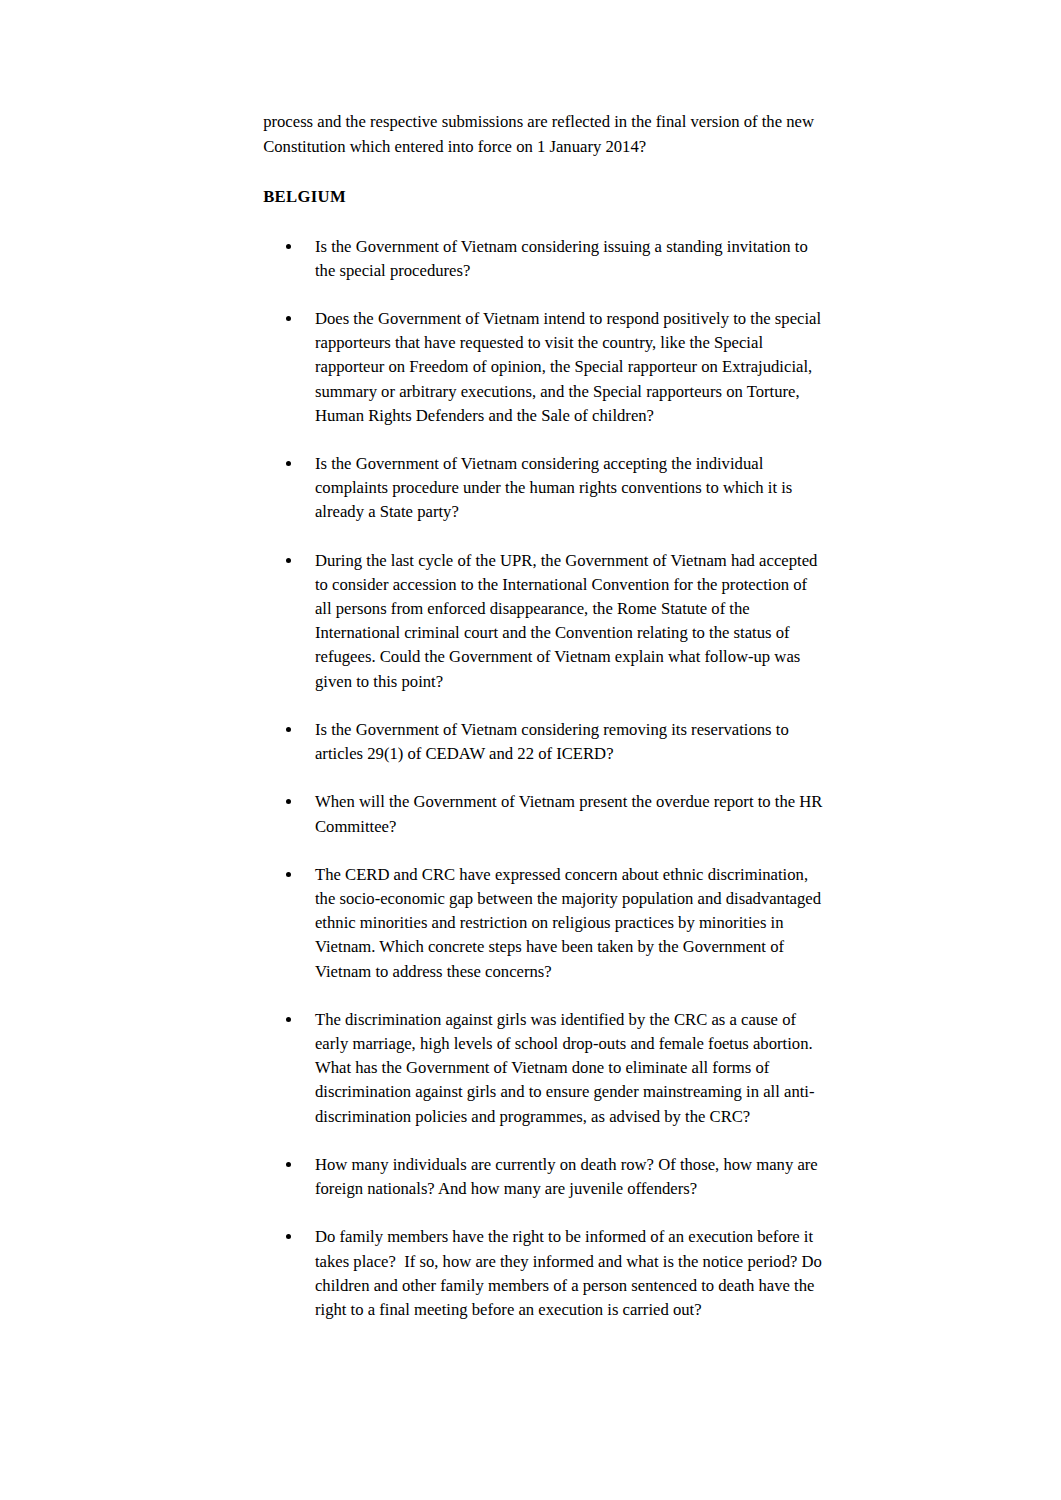process and the respective submissions are reflected in the final version of the new Constitution which entered into force on 1 January 2014?
BELGIUM
Is the Government of Vietnam considering issuing a standing invitation to the special procedures?
Does the Government of Vietnam intend to respond positively to the special rapporteurs that have requested to visit the country, like the Special rapporteur on Freedom of opinion, the Special rapporteur on Extrajudicial, summary or arbitrary executions, and the Special rapporteurs on Torture, Human Rights Defenders and the Sale of children?
Is the Government of Vietnam considering accepting the individual complaints procedure under the human rights conventions to which it is already a State party?
During the last cycle of the UPR, the Government of Vietnam had accepted to consider accession to the International Convention for the protection of all persons from enforced disappearance, the Rome Statute of the International criminal court and the Convention relating to the status of refugees. Could the Government of Vietnam explain what follow-up was given to this point?
Is the Government of Vietnam considering removing its reservations to articles 29(1) of CEDAW and 22 of ICERD?
When will the Government of Vietnam present the overdue report to the HR Committee?
The CERD and CRC have expressed concern about ethnic discrimination, the socio-economic gap between the majority population and disadvantaged ethnic minorities and restriction on religious practices by minorities in Vietnam. Which concrete steps have been taken by the Government of Vietnam to address these concerns?
The discrimination against girls was identified by the CRC as a cause of early marriage, high levels of school drop-outs and female foetus abortion. What has the Government of Vietnam done to eliminate all forms of discrimination against girls and to ensure gender mainstreaming in all anti-discrimination policies and programmes, as advised by the CRC?
How many individuals are currently on death row? Of those, how many are foreign nationals? And how many are juvenile offenders?
Do family members have the right to be informed of an execution before it takes place? If so, how are they informed and what is the notice period? Do children and other family members of a person sentenced to death have the right to a final meeting before an execution is carried out?